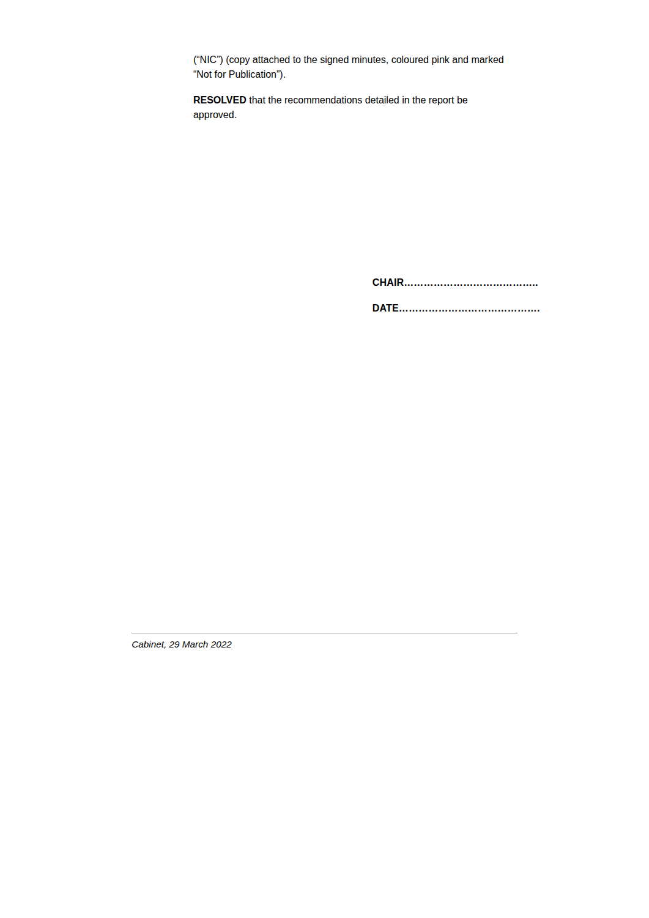(“NIC”) (copy attached to the signed minutes, coloured pink and marked “Not for Publication”).
RESOLVED that the recommendations detailed in the report be approved.
CHAIR…………………………………..
DATE…………………………………….
Cabinet, 29 March 2022